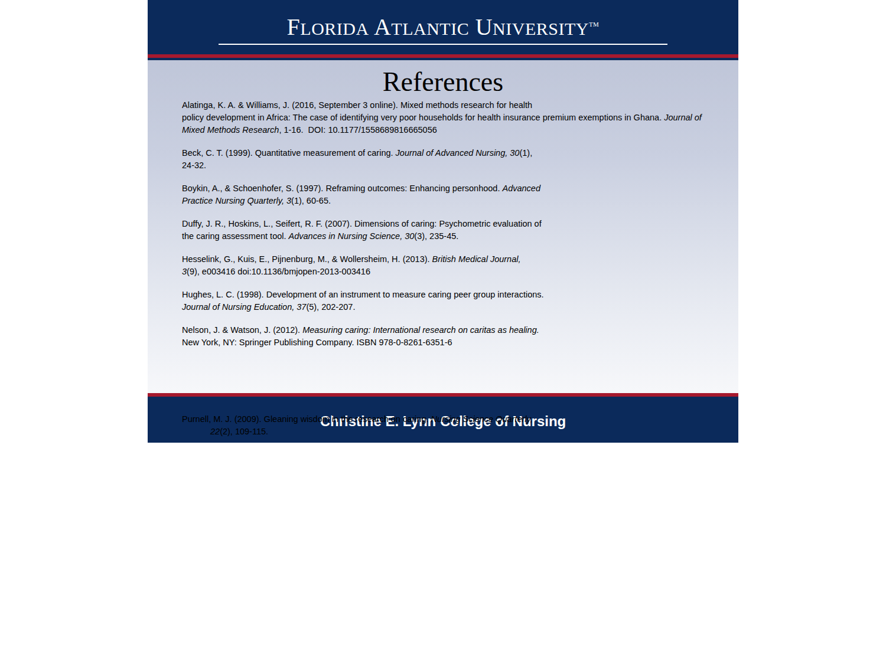FLORIDA ATLANTIC UNIVERSITY TM
References
Alatinga, K. A. & Williams, J. (2016, September 3 online). Mixed methods research for health
policy development in Africa: The case of identifying very poor households for health insurance premium exemptions in Ghana. Journal of Mixed Methods Research, 1-16. DOI: 10.1177/1558689816665056
Beck, C. T. (1999). Quantitative measurement of caring. Journal of Advanced Nursing, 30(1),
24-32.
Boykin, A., & Schoenhofer, S. (1997). Reframing outcomes: Enhancing personhood. Advanced
Practice Nursing Quarterly, 3(1), 60-65.
Duffy, J. R., Hoskins, L., Seifert, R. F. (2007). Dimensions of caring: Psychometric evaluation of
the caring assessment tool. Advances in Nursing Science, 30(3), 235-45.
Hesselink, G., Kuis, E., Pijnenburg, M., & Wollersheim, H. (2013). British Medical Journal,
3(9), e003416 doi:10.1136/bmjopen-2013-003416
Hughes, L. C. (1998). Development of an instrument to measure caring peer group interactions.
Journal of Nursing Education, 37(5), 202-207.
Nelson, J. & Watson, J. (2012). Measuring caring: International research on caritas as healing.
New York, NY: Springer Publishing Company. ISBN 978-0-8261-6351-6
Purnell, M. J. (2009). Gleaning wisdom in the research on caring. Nursing Science Quarterly,
22(2), 109-115.
Christine E. Lynn College of Nursing